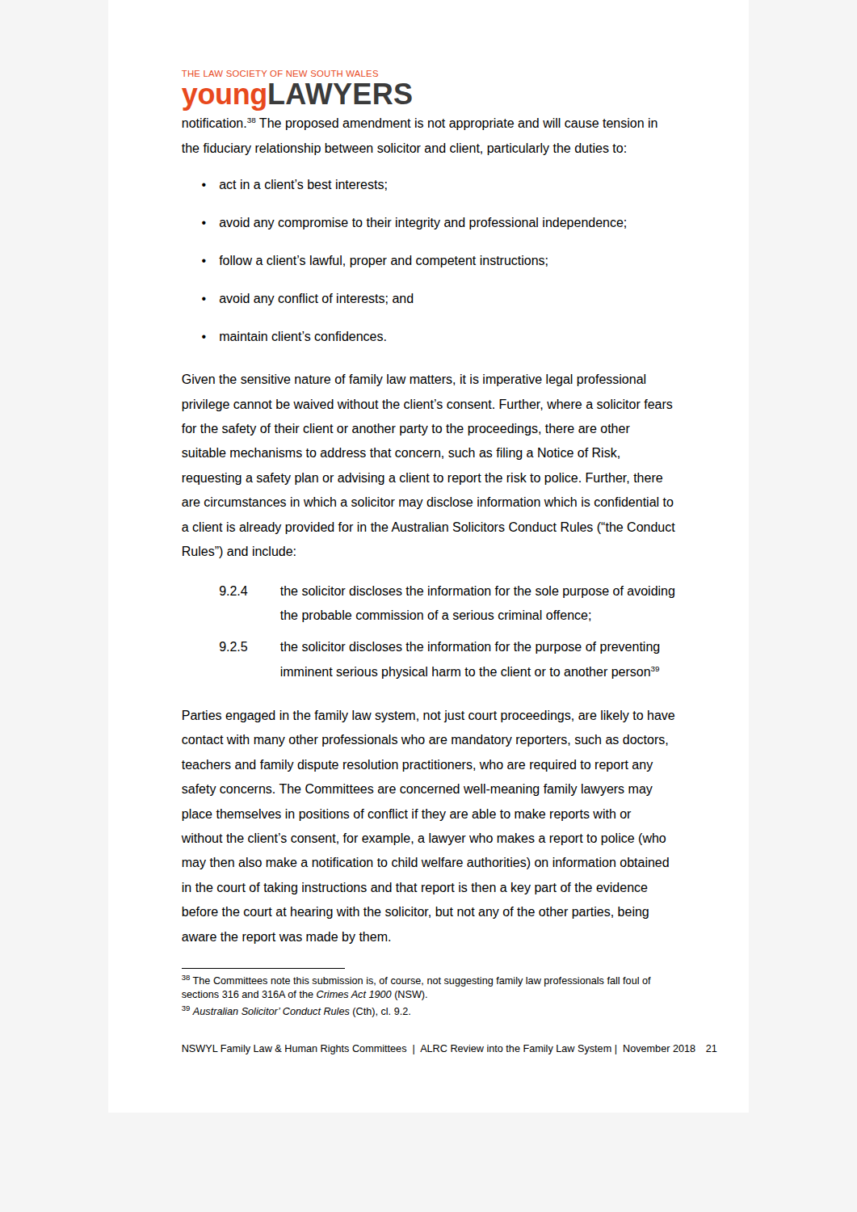THE LAW SOCIETY OF NEW SOUTH WALES
young LAWYERS
notification.38 The proposed amendment is not appropriate and will cause tension in the fiduciary relationship between solicitor and client, particularly the duties to:
act in a client’s best interests;
avoid any compromise to their integrity and professional independence;
follow a client’s lawful, proper and competent instructions;
avoid any conflict of interests; and
maintain client’s confidences.
Given the sensitive nature of family law matters, it is imperative legal professional privilege cannot be waived without the client’s consent. Further, where a solicitor fears for the safety of their client or another party to the proceedings, there are other suitable mechanisms to address that concern, such as filing a Notice of Risk, requesting a safety plan or advising a client to report the risk to police. Further, there are circumstances in which a solicitor may disclose information which is confidential to a client is already provided for in the Australian Solicitors Conduct Rules (“the Conduct Rules”) and include:
9.2.4
the solicitor discloses the information for the sole purpose of avoiding the probable commission of a serious criminal offence;
9.2.5
the solicitor discloses the information for the purpose of preventing imminent serious physical harm to the client or to another person39
Parties engaged in the family law system, not just court proceedings, are likely to have contact with many other professionals who are mandatory reporters, such as doctors, teachers and family dispute resolution practitioners, who are required to report any safety concerns. The Committees are concerned well-meaning family lawyers may place themselves in positions of conflict if they are able to make reports with or without the client’s consent, for example, a lawyer who makes a report to police (who may then also make a notification to child welfare authorities) on information obtained in the court of taking instructions and that report is then a key part of the evidence before the court at hearing with the solicitor, but not any of the other parties, being aware the report was made by them.
38 The Committees note this submission is, of course, not suggesting family law professionals fall foul of sections 316 and 316A of the Crimes Act 1900 (NSW).
39 Australian Solicitor’ Conduct Rules (Cth), cl. 9.2.
NSWYL Family Law & Human Rights Committees | ALRC Review into the Family Law System | November 2018 21